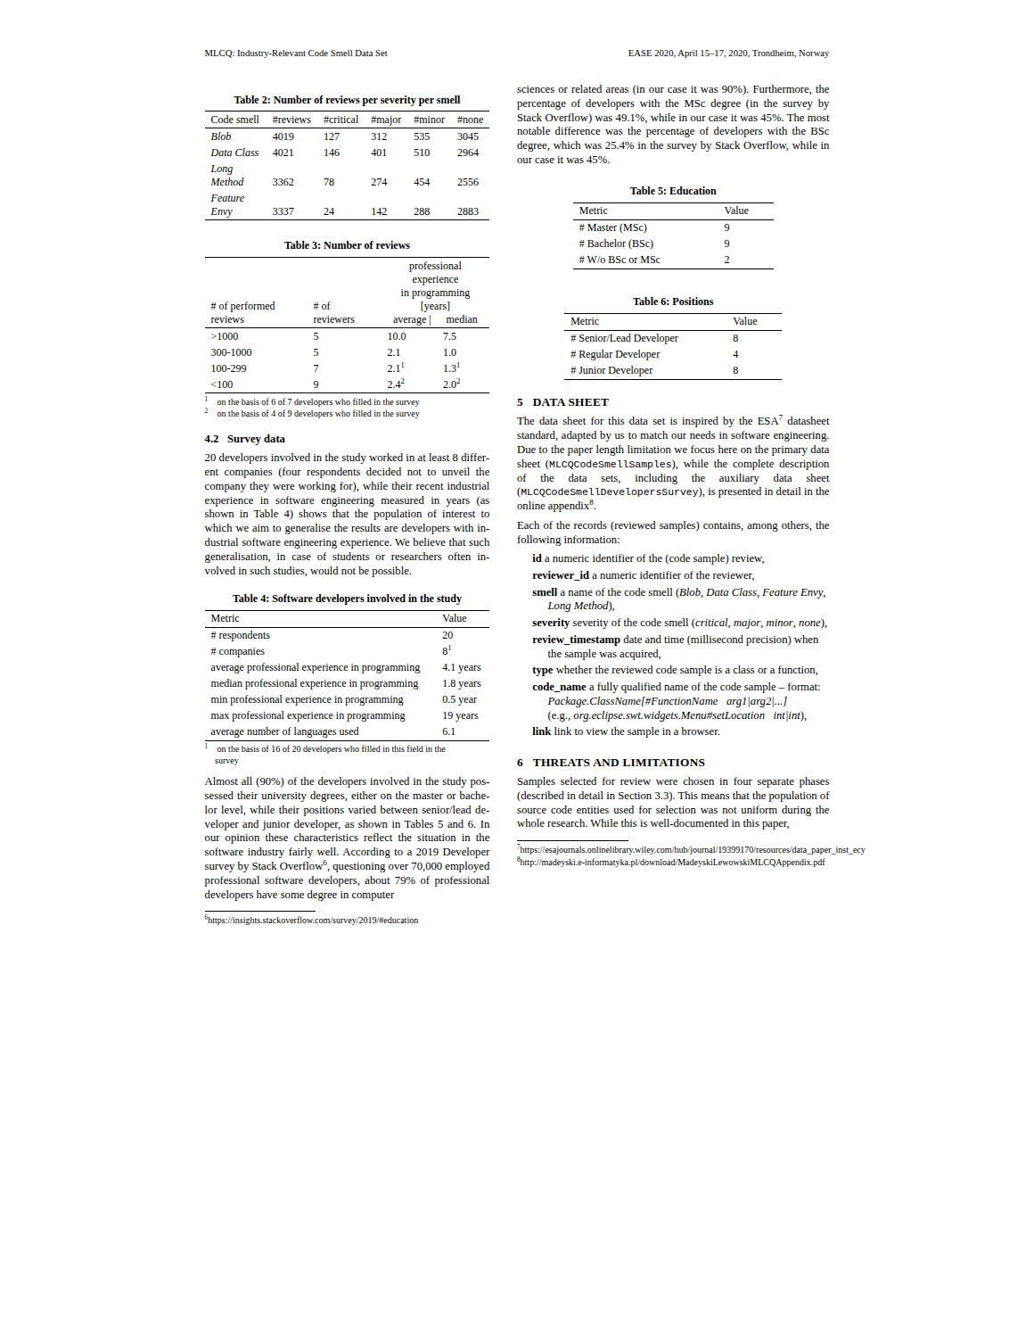MLCQ: Industry-Relevant Code Smell Data Set
EASE 2020, April 15–17, 2020, Trondheim, Norway
Table 2: Number of reviews per severity per smell
| Code smell | #reviews | #critical | #major | #minor | #none |
| --- | --- | --- | --- | --- | --- |
| Blob | 4019 | 127 | 312 | 535 | 3045 |
| Data Class | 4021 | 146 | 401 | 510 | 2964 |
| Long Method | 3362 | 78 | 274 | 454 | 2556 |
| Feature Envy | 3337 | 24 | 142 | 288 | 2883 |
Table 3: Number of reviews
| # of performed reviews | # of reviewers | professional experience in programming [years] average / median |
| --- | --- | --- |
| >1000 | 5 | 10.0 | 7.5 |
| 300-1000 | 5 | 2.1 | 1.0 |
| 100-299 | 7 | 2.1 1 | 1.3 1 |
| <100 | 9 | 2.4 2 | 2.0 2 |
1 on the basis of 6 of 7 developers who filled in the survey
2 on the basis of 4 of 9 developers who filled in the survey
4.2 Survey data
20 developers involved in the study worked in at least 8 different companies (four respondents decided not to unveil the company they were working for), while their recent industrial experience in software engineering measured in years (as shown in Table 4) shows that the population of interest to which we aim to generalise the results are developers with industrial software engineering experience. We believe that such generalisation, in case of students or researchers often involved in such studies, would not be possible.
Table 4: Software developers involved in the study
| Metric | Value |
| --- | --- |
| # respondents | 20 |
| # companies | 8 1 |
| average professional experience in programming | 4.1 years |
| median professional experience in programming | 1.8 years |
| min professional experience in programming | 0.5 year |
| max professional experience in programming | 19 years |
| average number of languages used | 6.1 |
1 on the basis of 16 of 20 developers who filled in this field in the
survey
Almost all (90%) of the developers involved in the study possessed their university degrees, either on the master or bachelor level, while their positions varied between senior/lead developer and junior developer, as shown in Tables 5 and 6. In our opinion these characteristics reflect the situation in the software industry fairly well. According to a 2019 Developer survey by Stack Overflow6, questioning over 70,000 employed professional software developers, about 79% of professional developers have some degree in computer
6https://insights.stackoverflow.com/survey/2019/#education
sciences or related areas (in our case it was 90%). Furthermore, the percentage of developers with the MSc degree (in the survey by Stack Overflow) was 49.1%, while in our case it was 45%. The most notable difference was the percentage of developers with the BSc degree, which was 25.4% in the survey by Stack Overflow, while in our case it was 45%.
Table 5: Education
| Metric | Value |
| --- | --- |
| # Master (MSc) | 9 |
| # Bachelor (BSc) | 9 |
| # W/o BSc or MSc | 2 |
Table 6: Positions
| Metric | Value |
| --- | --- |
| # Senior/Lead Developer | 8 |
| # Regular Developer | 4 |
| # Junior Developer | 8 |
5 DATA SHEET
The data sheet for this data set is inspired by the ESA7 datasheet standard, adapted by us to match our needs in software engineering. Due to the paper length limitation we focus here on the primary data sheet (MLCQCodeSmellSamples), while the complete description of the data sets, including the auxiliary data sheet (MLCQCodeSmellDevelopersSurvey), is presented in detail in the online appendix8.
Each of the records (reviewed samples) contains, among others, the following information:
id a numeric identifier of the (code sample) review,
reviewer_id a numeric identifier of the reviewer,
smell a name of the code smell (Blob, Data Class, Feature Envy, Long Method),
severity severity of the code smell (critical, major, minor, none),
review_timestamp date and time (millisecond precision) when the sample was acquired,
type whether the reviewed code sample is a class or a function,
code_name a fully qualified name of the code sample – format:
Package.ClassName[#FunctionName arg1|arg2|...]
(e.g., org.eclipse.swt.widgets.Menu#setLocation int|int),
link link to view the sample in a browser.
6 THREATS AND LIMITATIONS
Samples selected for review were chosen in four separate phases (described in detail in Section 3.3). This means that the population of source code entities used for selection was not uniform during the whole research. While this is well-documented in this paper,
7https://esajournals.onlinelibrary.wiley.com/hub/journal/19399170/resources/data_paper_inst_ecy
8http://madeyski.e-informatyka.pl/download/MadeyskiLewowskiMLCQAppendix.pdf